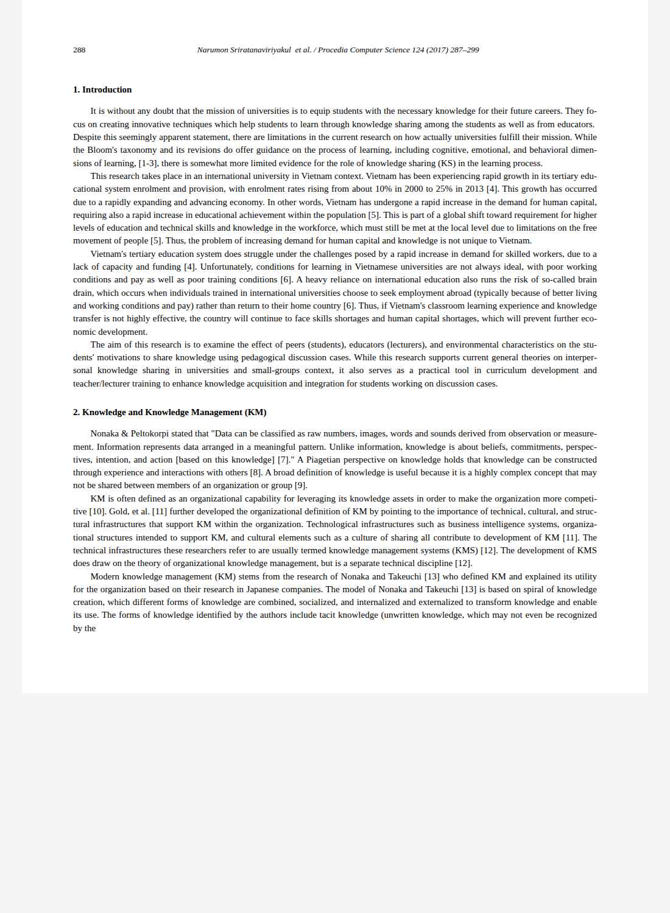288 Narumon Sriratanaviriyakul et al. / Procedia Computer Science 124 (2017) 287–299
1. Introduction
It is without any doubt that the mission of universities is to equip students with the necessary knowledge for their future careers. They focus on creating innovative techniques which help students to learn through knowledge sharing among the students as well as from educators. Despite this seemingly apparent statement, there are limitations in the current research on how actually universities fulfill their mission. While the Bloom's taxonomy and its revisions do offer guidance on the process of learning, including cognitive, emotional, and behavioral dimensions of learning, [1-3], there is somewhat more limited evidence for the role of knowledge sharing (KS) in the learning process.
This research takes place in an international university in Vietnam context. Vietnam has been experiencing rapid growth in its tertiary educational system enrolment and provision, with enrolment rates rising from about 10% in 2000 to 25% in 2013 [4]. This growth has occurred due to a rapidly expanding and advancing economy. In other words, Vietnam has undergone a rapid increase in the demand for human capital, requiring also a rapid increase in educational achievement within the population [5]. This is part of a global shift toward requirement for higher levels of education and technical skills and knowledge in the workforce, which must still be met at the local level due to limitations on the free movement of people [5]. Thus, the problem of increasing demand for human capital and knowledge is not unique to Vietnam.
Vietnam's tertiary education system does struggle under the challenges posed by a rapid increase in demand for skilled workers, due to a lack of capacity and funding [4]. Unfortunately, conditions for learning in Vietnamese universities are not always ideal, with poor working conditions and pay as well as poor training conditions [6]. A heavy reliance on international education also runs the risk of so-called brain drain, which occurs when individuals trained in international universities choose to seek employment abroad (typically because of better living and working conditions and pay) rather than return to their home country [6]. Thus, if Vietnam's classroom learning experience and knowledge transfer is not highly effective, the country will continue to face skills shortages and human capital shortages, which will prevent further economic development.
The aim of this research is to examine the effect of peers (students), educators (lecturers), and environmental characteristics on the students' motivations to share knowledge using pedagogical discussion cases. While this research supports current general theories on interpersonal knowledge sharing in universities and small-groups context, it also serves as a practical tool in curriculum development and teacher/lecturer training to enhance knowledge acquisition and integration for students working on discussion cases.
2. Knowledge and Knowledge Management (KM)
Nonaka & Peltokorpi stated that "Data can be classified as raw numbers, images, words and sounds derived from observation or measurement. Information represents data arranged in a meaningful pattern. Unlike information, knowledge is about beliefs, commitments, perspectives, intention, and action [based on this knowledge] [7]." A Piagetian perspective on knowledge holds that knowledge can be constructed through experience and interactions with others [8]. A broad definition of knowledge is useful because it is a highly complex concept that may not be shared between members of an organization or group [9].
KM is often defined as an organizational capability for leveraging its knowledge assets in order to make the organization more competitive [10]. Gold, et al. [11] further developed the organizational definition of KM by pointing to the importance of technical, cultural, and structural infrastructures that support KM within the organization. Technological infrastructures such as business intelligence systems, organizational structures intended to support KM, and cultural elements such as a culture of sharing all contribute to development of KM [11]. The technical infrastructures these researchers refer to are usually termed knowledge management systems (KMS) [12]. The development of KMS does draw on the theory of organizational knowledge management, but is a separate technical discipline [12].
Modern knowledge management (KM) stems from the research of Nonaka and Takeuchi [13] who defined KM and explained its utility for the organization based on their research in Japanese companies. The model of Nonaka and Takeuchi [13] is based on spiral of knowledge creation, which different forms of knowledge are combined, socialized, and internalized and externalized to transform knowledge and enable its use. The forms of knowledge identified by the authors include tacit knowledge (unwritten knowledge, which may not even be recognized by the